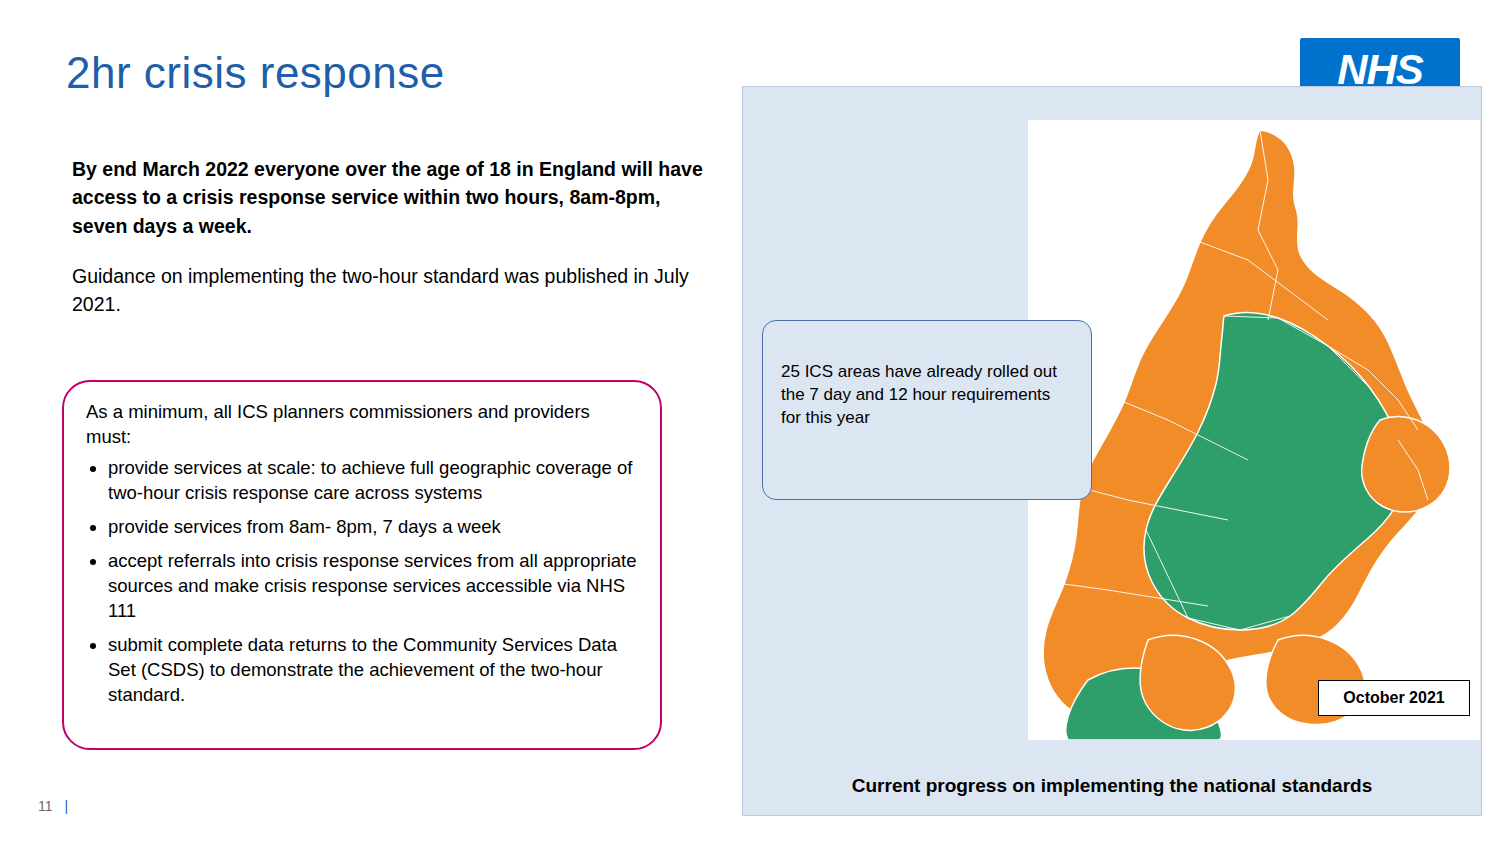2hr crisis response
NHS
By end March 2022 everyone over the age of 18 in England will have access to a crisis response service within two hours, 8am-8pm, seven days a week.
Guidance on implementing the two-hour standard was published in July 2021.
As a minimum, all ICS planners commissioners and providers must:
provide services at scale: to achieve full geographic coverage of two-hour crisis response care across systems
provide services from 8am- 8pm, 7 days a week
accept referrals into crisis response services from all appropriate sources and make crisis response services accessible via NHS 111
submit complete data returns to the Community Services Data Set (CSDS) to demonstrate the achievement of the two-hour standard.
11 |
Current progress on implementing the national standards
25 ICS areas have already rolled out the 7 day and 12 hour requirements for this year
October 2021